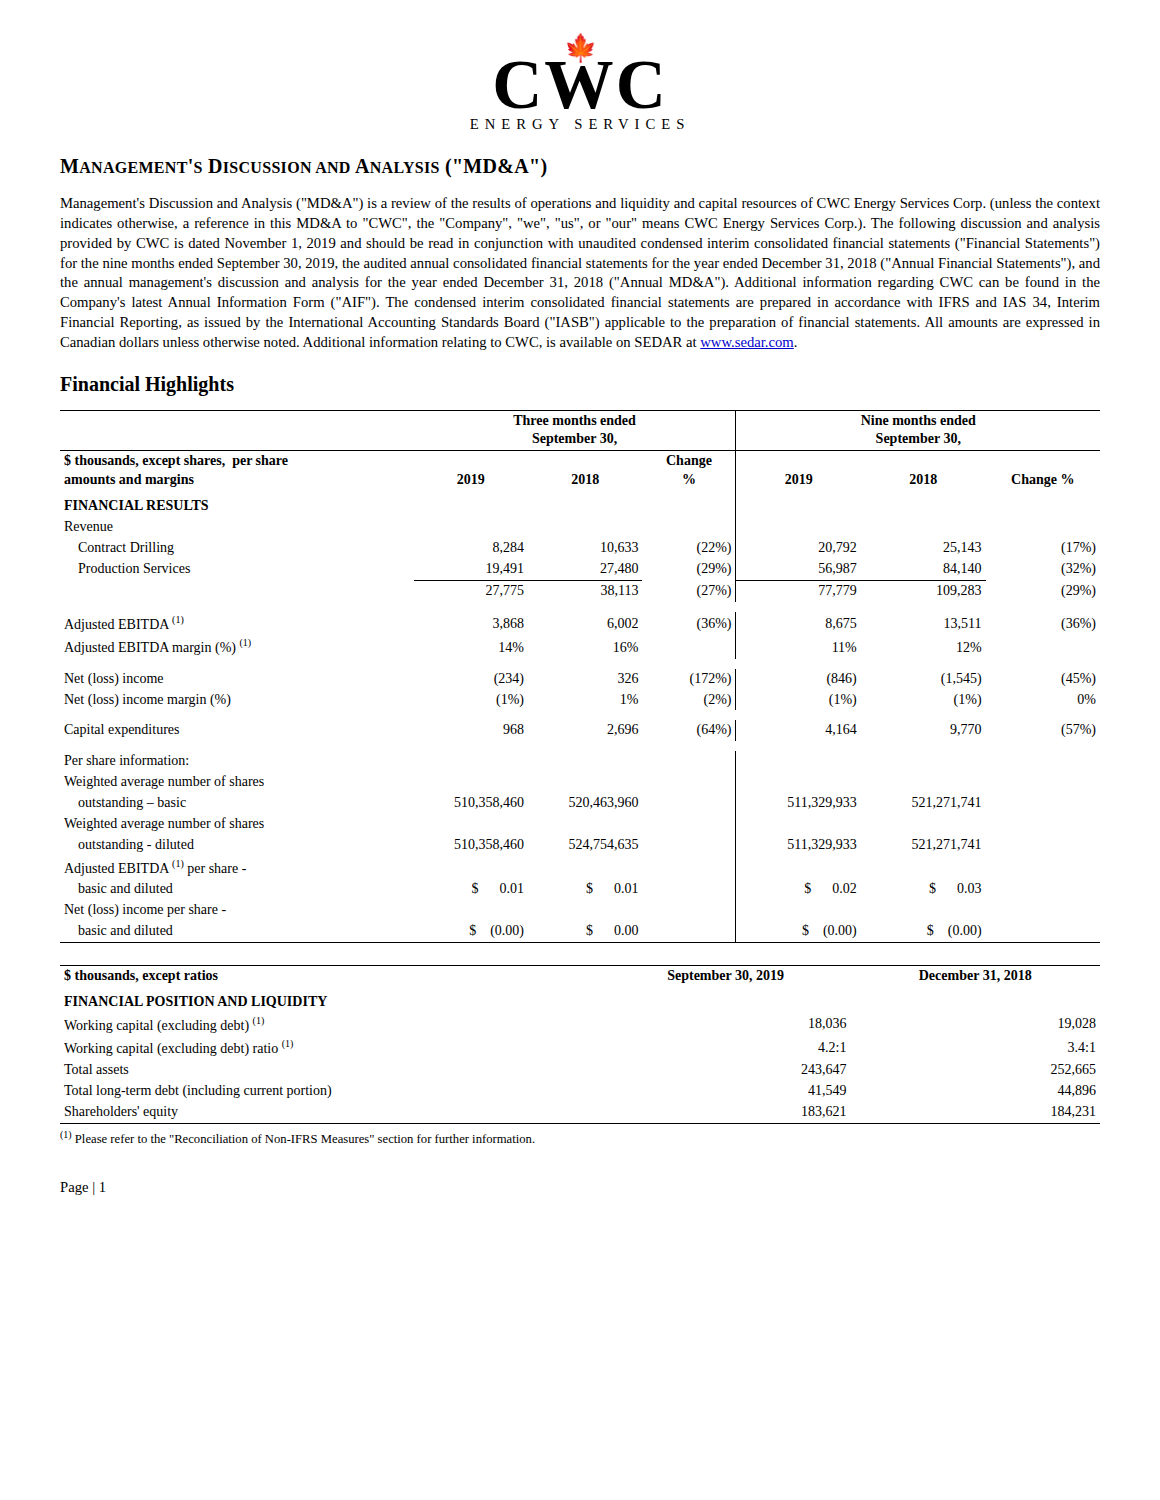🍁
CWC
ENERGY SERVICES
MANAGEMENT'S DISCUSSION AND ANALYSIS ("MD&A")
Management's Discussion and Analysis ("MD&A") is a review of the results of operations and liquidity and capital resources of CWC Energy Services Corp. (unless the context indicates otherwise, a reference in this MD&A to "CWC", the "Company", "we", "us", or "our" means CWC Energy Services Corp.). The following discussion and analysis provided by CWC is dated November 1, 2019 and should be read in conjunction with unaudited condensed interim consolidated financial statements ("Financial Statements") for the nine months ended September 30, 2019, the audited annual consolidated financial statements for the year ended December 31, 2018 ("Annual Financial Statements"), and the annual management's discussion and analysis for the year ended December 31, 2018 ("Annual MD&A"). Additional information regarding CWC can be found in the Company's latest Annual Information Form ("AIF"). The condensed interim consolidated financial statements are prepared in accordance with IFRS and IAS 34, Interim Financial Reporting, as issued by the International Accounting Standards Board ("IASB") applicable to the preparation of financial statements. All amounts are expressed in Canadian dollars unless otherwise noted. Additional information relating to CWC, is available on SEDAR at www.sedar.com.
Financial Highlights
| | Three months ended September 30, | Nine months ended September 30, |
| --- | --- | --- |
| $ thousands, except shares, per share amounts and margins | 2019 | 2018 | Change % | 2019 | 2018 | Change % |
| FINANCIAL RESULTS | | | | | | |
| Revenue | | | | | | |
| Contract Drilling | 8,284 | 10,633 | (22%) | 20,792 | 25,143 | (17%) |
| Production Services | 19,491 | 27,480 | (29%) | 56,987 | 84,140 | (32%) |
| | 27,775 | 38,113 | (27%) | 77,779 | 109,283 | (29%) |
| Adjusted EBITDA (1) | 3,868 | 6,002 | (36%) | 8,675 | 13,511 | (36%) |
| Adjusted EBITDA margin (%) (1) | 14% | 16% | | 11% | 12% | |
| Net (loss) income | (234) | 326 | (172%) | (846) | (1,545) | (45%) |
| Net (loss) income margin (%) | (1%) | 1% | (2%) | (1%) | (1%) | 0% |
| Capital expenditures | 968 | 2,696 | (64%) | 4,164 | 9,770 | (57%) |
| Per share information: | | | | | | |
| Weighted average number of shares | | | | | | |
| outstanding – basic | 510,358,460 | 520,463,960 | | 511,329,933 | 521,271,741 | |
| Weighted average number of shares | | | | | | |
| outstanding - diluted | 510,358,460 | 524,754,635 | | 511,329,933 | 521,271,741 | |
| Adjusted EBITDA (1) per share - | | | | | | |
| basic and diluted | $ 0.01 | $ 0.01 | | $ 0.02 | $ 0.03 | |
| Net (loss) income per share - | | | | | | |
| basic and diluted | $ (0.00) | $ 0.00 | | $ (0.00) | $ (0.00) | |
| $ thousands, except ratios | September 30, 2019 | December 31, 2018 |
| --- | --- | --- |
| FINANCIAL POSITION AND LIQUIDITY | | |
| Working capital (excluding debt) (1) | 18,036 | 19,028 |
| Working capital (excluding debt) ratio (1) | 4.2:1 | 3.4:1 |
| Total assets | 243,647 | 252,665 |
| Total long-term debt (including current portion) | 41,549 | 44,896 |
| Shareholders' equity | 183,621 | 184,231 |
(1) Please refer to the "Reconciliation of Non-IFRS Measures" section for further information.
Page | 1